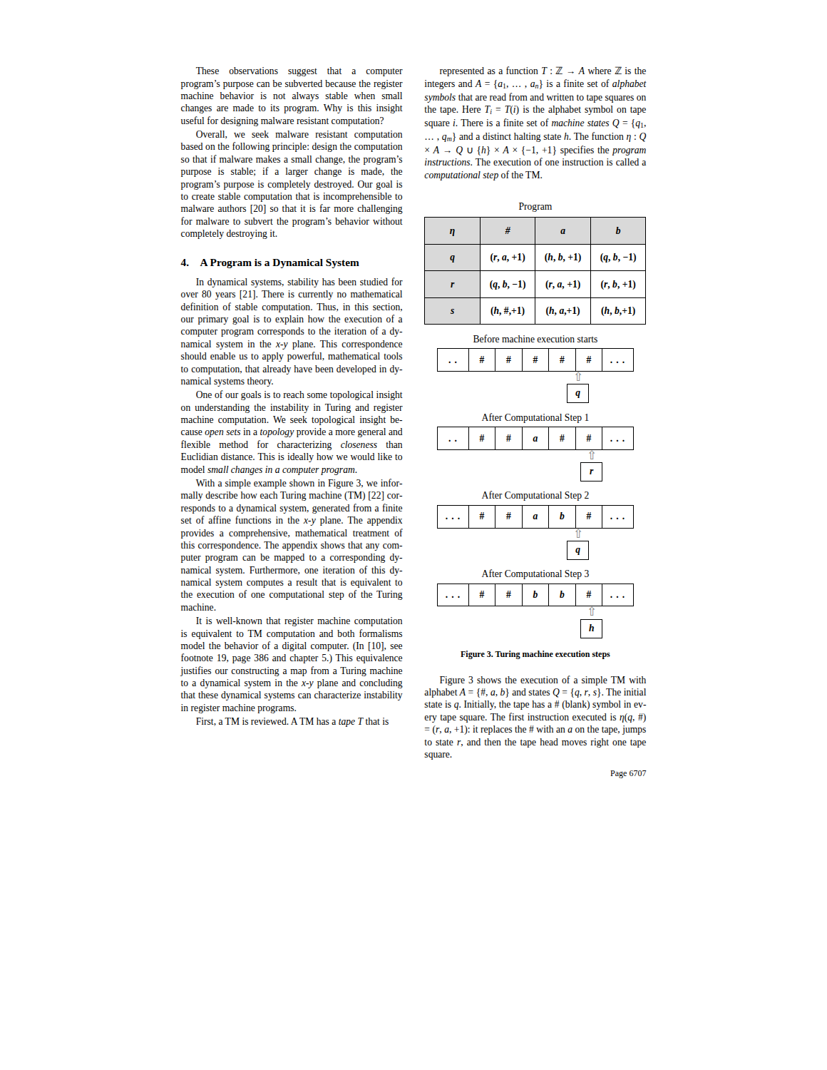These observations suggest that a computer program’s purpose can be subverted because the register machine behavior is not always stable when small changes are made to its program. Why is this insight useful for designing malware resistant computation?
Overall, we seek malware resistant computation based on the following principle: design the computation so that if malware makes a small change, the program’s purpose is stable; if a larger change is made, the program’s purpose is completely destroyed. Our goal is to create stable computation that is incomprehensible to malware authors [20] so that it is far more challenging for malware to subvert the program’s behavior without completely destroying it.
4. A Program is a Dynamical System
In dynamical systems, stability has been studied for over 80 years [21]. There is currently no mathematical definition of stable computation. Thus, in this section, our primary goal is to explain how the execution of a computer program corresponds to the iteration of a dynamical system in the x-y plane. This correspondence should enable us to apply powerful, mathematical tools to computation, that already have been developed in dynamical systems theory.
One of our goals is to reach some topological insight on understanding the instability in Turing and register machine computation. We seek topological insight because open sets in a topology provide a more general and flexible method for characterizing closeness than Euclidian distance. This is ideally how we would like to model small changes in a computer program.
With a simple example shown in Figure 3, we informally describe how each Turing machine (TM) [22] corresponds to a dynamical system, generated from a finite set of affine functions in the x-y plane. The appendix provides a comprehensive, mathematical treatment of this correspondence. The appendix shows that any computer program can be mapped to a corresponding dynamical system. Furthermore, one iteration of this dynamical system computes a result that is equivalent to the execution of one computational step of the Turing machine.
It is well-known that register machine computation is equivalent to TM computation and both formalisms model the behavior of a digital computer. (In [10], see footnote 19, page 386 and chapter 5.) This equivalence justifies our constructing a map from a Turing machine to a dynamical system in the x-y plane and concluding that these dynamical systems can characterize instability in register machine programs.
First, a TM is reviewed. A TM has a tape T that is
represented as a function T : ℤ → A where ℤ is the integers and A = {a1, … , an} is a finite set of alphabet symbols that are read from and written to tape squares on the tape. Here Ti = T(i) is the alphabet symbol on tape square i. There is a finite set of machine states Q = {q1, … , qm} and a distinct halting state h. The function η : Q × A → Q ∪ {h} × A × {−1, +1} specifies the program instructions. The execution of one instruction is called a computational step of the TM.
Program
| η | # | a | b |
| q | ( r , a , +1) | ( h , b , +1) | ( q , b , −1) |
| r | ( q , b , −1) | ( r , a , +1) | ( r , b , +1) |
| s | ( h , #,+1) | ( h , a ,+1) | ( h , b ,+1) |
Before machine execution starts
| . . | # | # | # | # | # | . . . |
⇧
q
After Computational Step 1
| . . | # | # | a | # | # | . . . |
⇧
r
After Computational Step 2
| . . . | # | # | a | b | # | . . . |
⇧
q
After Computational Step 3
| . . . | # | # | b | b | # | . . . |
⇧
h
Figure 3. Turing machine execution steps
Figure 3 shows the execution of a simple TM with alphabet A = {#, a, b} and states Q = {q, r, s}. The initial state is q. Initially, the tape has a # (blank) symbol in every tape square. The first instruction executed is η(q, #) = (r, a, +1): it replaces the # with an a on the tape, jumps to state r, and then the tape head moves right one tape square.
Page 6707